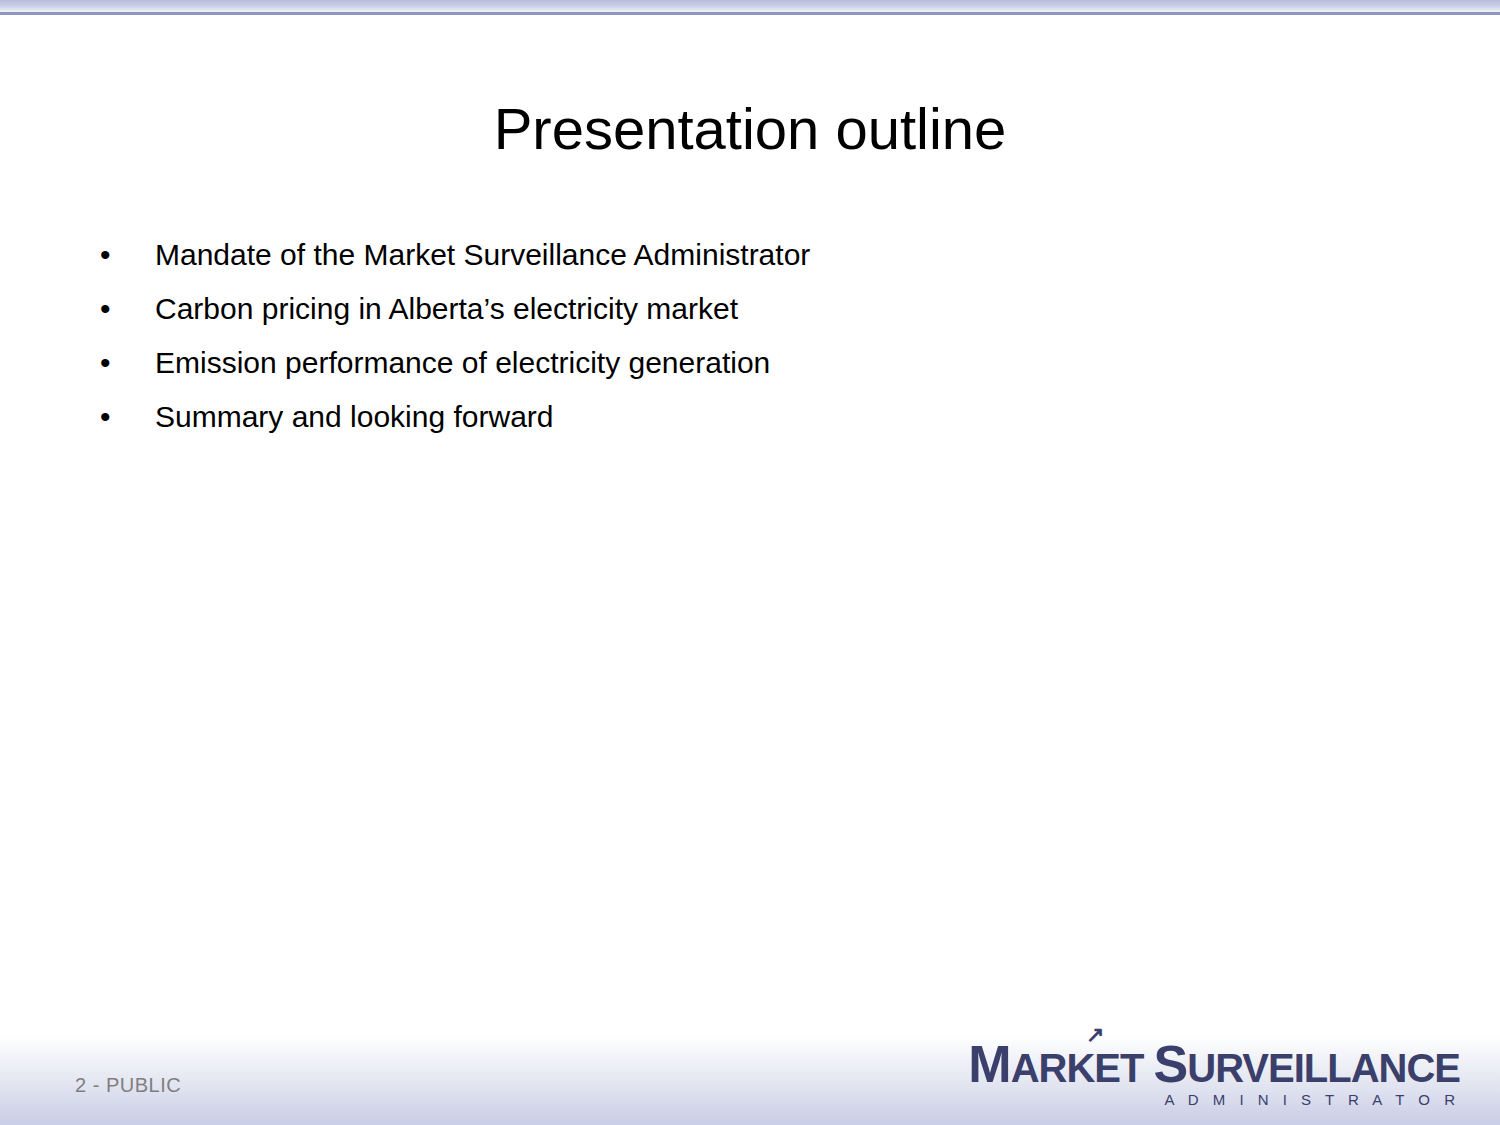Presentation outline
Mandate of the Market Surveillance Administrator
Carbon pricing in Alberta’s electricity market
Emission performance of electricity generation
Summary and looking forward
2 - PUBLIC
↗MARKET SURVEILLANCE
A D M I N I S T R A T O R